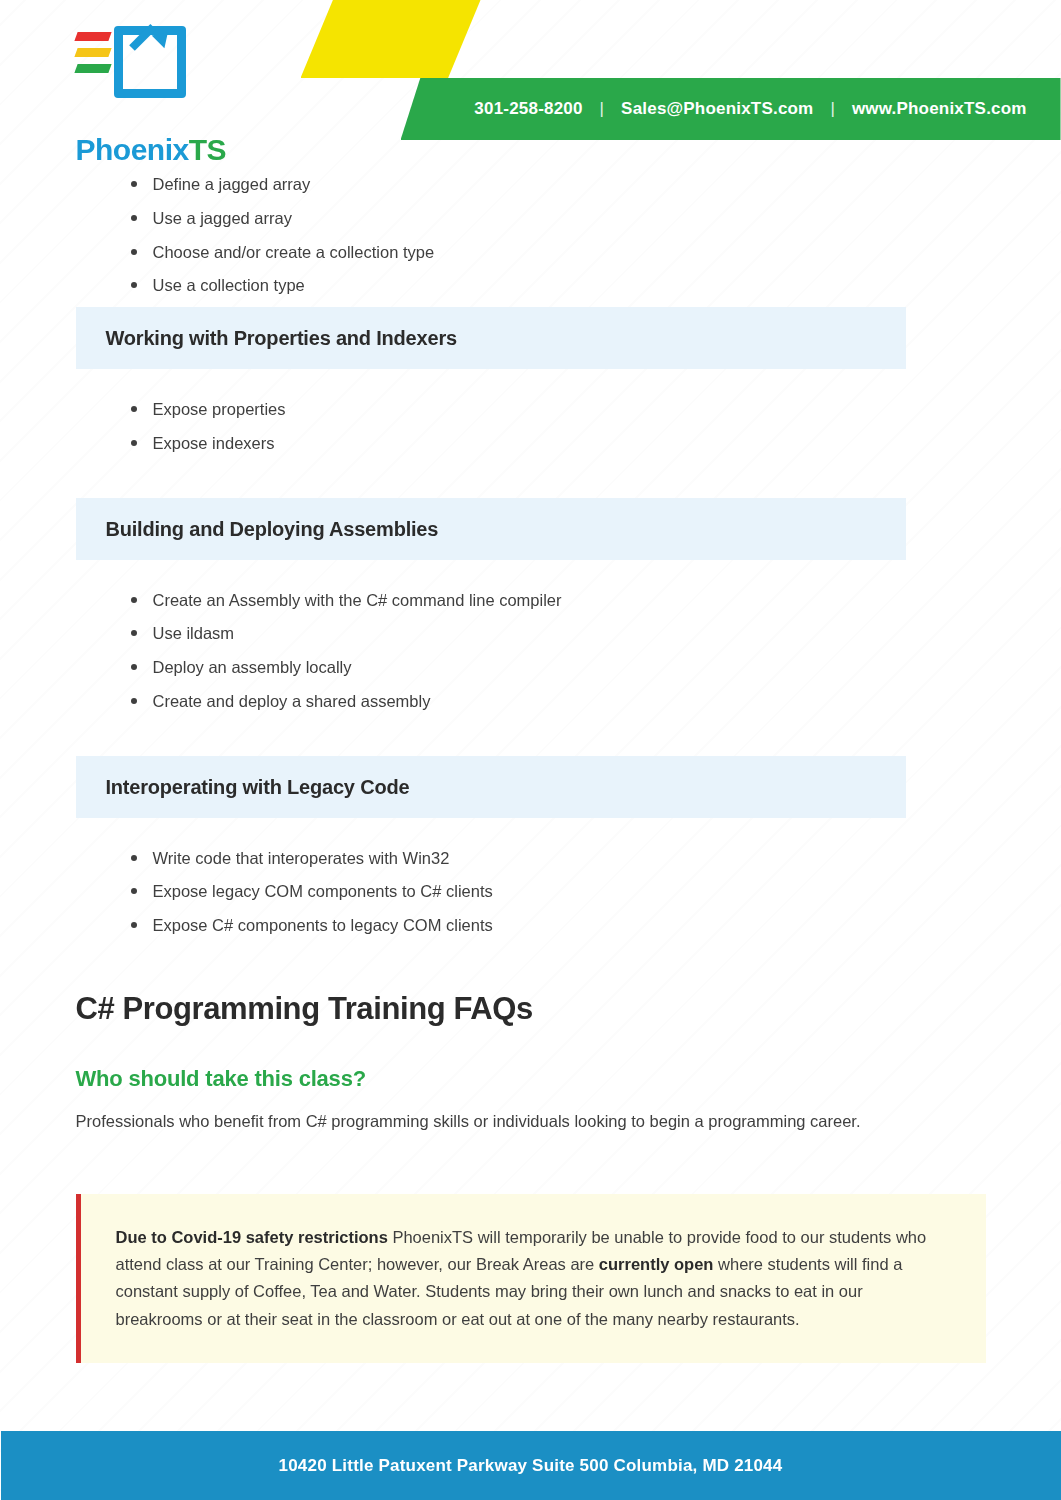301-258-8200 | Sales@PhoenixTS.com | www.PhoenixTS.com
PhoenixTS
Define a jagged array
Use a jagged array
Choose and/or create a collection type
Use a collection type
Working with Properties and Indexers
Expose properties
Expose indexers
Building and Deploying Assemblies
Create an Assembly with the C# command line compiler
Use ildasm
Deploy an assembly locally
Create and deploy a shared assembly
Interoperating with Legacy Code
Write code that interoperates with Win32
Expose legacy COM components to C# clients
Expose C# components to legacy COM clients
C# Programming Training FAQs
Who should take this class?
Professionals who benefit from C# programming skills or individuals looking to begin a programming career.
Due to Covid-19 safety restrictions PhoenixTS will temporarily be unable to provide food to our students who attend class at our Training Center; however, our Break Areas are currently open where students will find a constant supply of Coffee, Tea and Water. Students may bring their own lunch and snacks to eat in our breakrooms or at their seat in the classroom or eat out at one of the many nearby restaurants.
10420 Little Patuxent Parkway Suite 500 Columbia, MD 21044